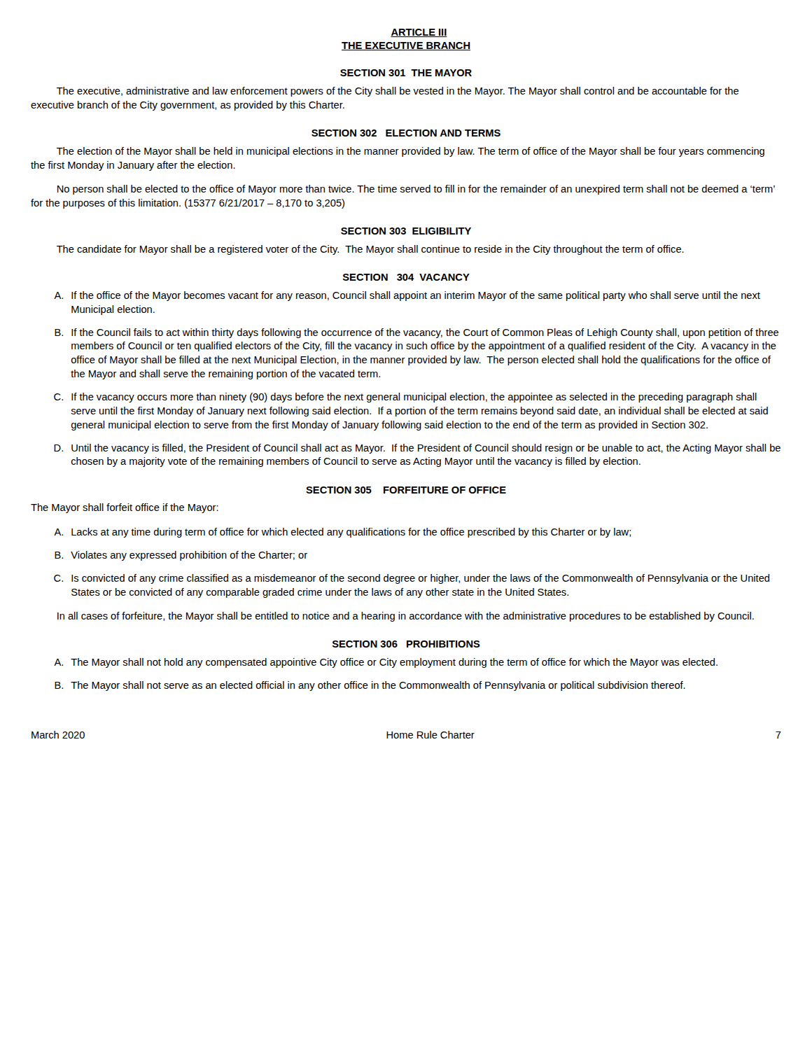ARTICLE III
THE EXECUTIVE BRANCH
SECTION 301 THE MAYOR
The executive, administrative and law enforcement powers of the City shall be vested in the Mayor. The Mayor shall control and be accountable for the executive branch of the City government, as provided by this Charter.
SECTION 302 ELECTION AND TERMS
The election of the Mayor shall be held in municipal elections in the manner provided by law. The term of office of the Mayor shall be four years commencing the first Monday in January after the election.
No person shall be elected to the office of Mayor more than twice. The time served to fill in for the remainder of an unexpired term shall not be deemed a ‘term’ for the purposes of this limitation. (15377 6/21/2017 – 8,170 to 3,205)
SECTION 303 ELIGIBILITY
The candidate for Mayor shall be a registered voter of the City. The Mayor shall continue to reside in the City throughout the term of office.
SECTION 304 VACANCY
If the office of the Mayor becomes vacant for any reason, Council shall appoint an interim Mayor of the same political party who shall serve until the next Municipal election.
If the Council fails to act within thirty days following the occurrence of the vacancy, the Court of Common Pleas of Lehigh County shall, upon petition of three members of Council or ten qualified electors of the City, fill the vacancy in such office by the appointment of a qualified resident of the City. A vacancy in the office of Mayor shall be filled at the next Municipal Election, in the manner provided by law. The person elected shall hold the qualifications for the office of the Mayor and shall serve the remaining portion of the vacated term.
If the vacancy occurs more than ninety (90) days before the next general municipal election, the appointee as selected in the preceding paragraph shall serve until the first Monday of January next following said election. If a portion of the term remains beyond said date, an individual shall be elected at said general municipal election to serve from the first Monday of January following said election to the end of the term as provided in Section 302.
Until the vacancy is filled, the President of Council shall act as Mayor. If the President of Council should resign or be unable to act, the Acting Mayor shall be chosen by a majority vote of the remaining members of Council to serve as Acting Mayor until the vacancy is filled by election.
SECTION 305 FORFEITURE OF OFFICE
The Mayor shall forfeit office if the Mayor:
Lacks at any time during term of office for which elected any qualifications for the office prescribed by this Charter or by law;
Violates any expressed prohibition of the Charter; or
Is convicted of any crime classified as a misdemeanor of the second degree or higher, under the laws of the Commonwealth of Pennsylvania or the United States or be convicted of any comparable graded crime under the laws of any other state in the United States.
In all cases of forfeiture, the Mayor shall be entitled to notice and a hearing in accordance with the administrative procedures to be established by Council.
SECTION 306 PROHIBITIONS
The Mayor shall not hold any compensated appointive City office or City employment during the term of office for which the Mayor was elected.
The Mayor shall not serve as an elected official in any other office in the Commonwealth of Pennsylvania or political subdivision thereof.
March 2020 Home Rule Charter 7